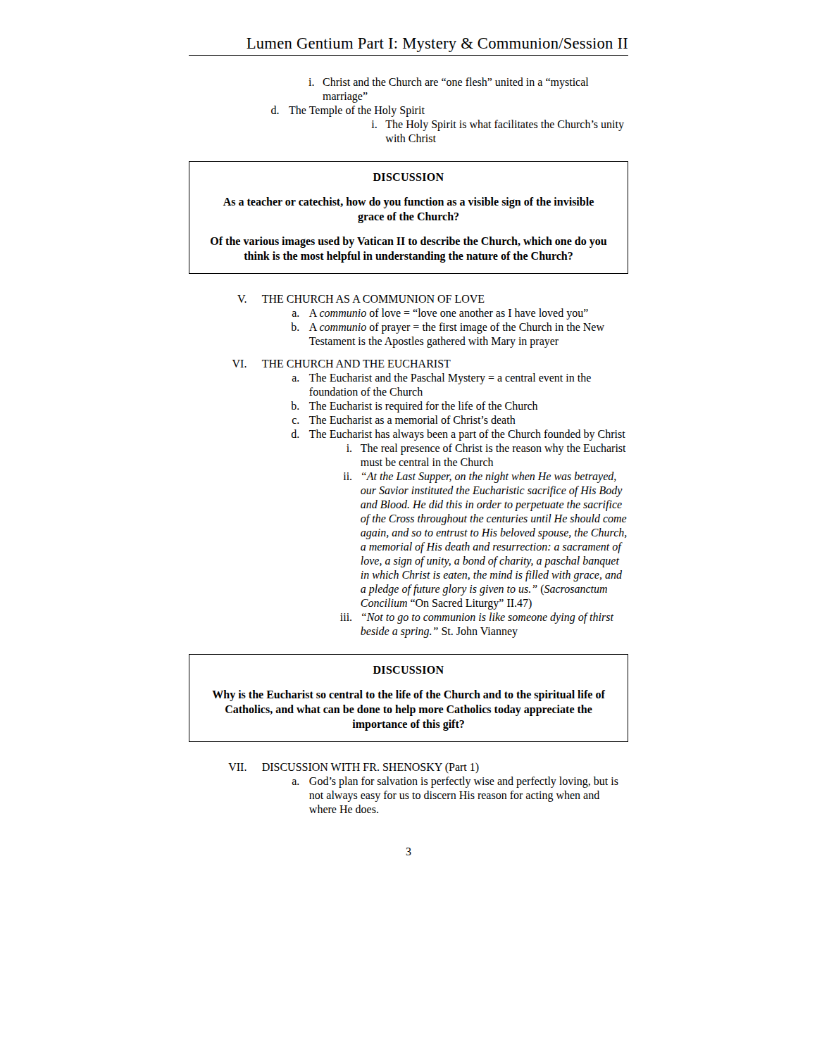Lumen Gentium Part I: Mystery & Communion/Session II
Christ and the Church are “one flesh” united in a “mystical marriage”
The Temple of the Holy Spirit
The Holy Spirit is what facilitates the Church’s unity with Christ
DISCUSSION
As a teacher or catechist, how do you function as a visible sign of the invisible
grace of the Church?
Of the various images used by Vatican II to describe the Church, which one do you think is the most helpful in understanding the nature of the Church?
THE CHURCH AS A COMMUNION OF LOVE
A communio of love = “love one another as I have loved you”
A communio of prayer = the first image of the Church in the New Testament is the Apostles gathered with Mary in prayer
THE CHURCH AND THE EUCHARIST
The Eucharist and the Paschal Mystery = a central event in the foundation of the Church
The Eucharist is required for the life of the Church
The Eucharist as a memorial of Christ’s death
The Eucharist has always been a part of the Church founded by Christ
The real presence of Christ is the reason why the Eucharist must be central in the Church
“At the Last Supper, on the night when He was betrayed, our Savior instituted the Eucharistic sacrifice of His Body and Blood. He did this in order to perpetuate the sacrifice of the Cross throughout the centuries until He should come again, and so to entrust to His beloved spouse, the Church, a memorial of His death and resurrection: a sacrament of love, a sign of unity, a bond of charity, a paschal banquet in which Christ is eaten, the mind is filled with grace, and a pledge of future glory is given to us.” (Sacrosanctum Concilium “On Sacred Liturgy” II.47)
“Not to go to communion is like someone dying of thirst beside a spring.” St. John Vianney
DISCUSSION
Why is the Eucharist so central to the life of the Church and to the spiritual life of Catholics, and what can be done to help more Catholics today appreciate the importance of this gift?
DISCUSSION WITH FR. SHENOSKY (Part 1)
God’s plan for salvation is perfectly wise and perfectly loving, but is not always easy for us to discern His reason for acting when and where He does.
3